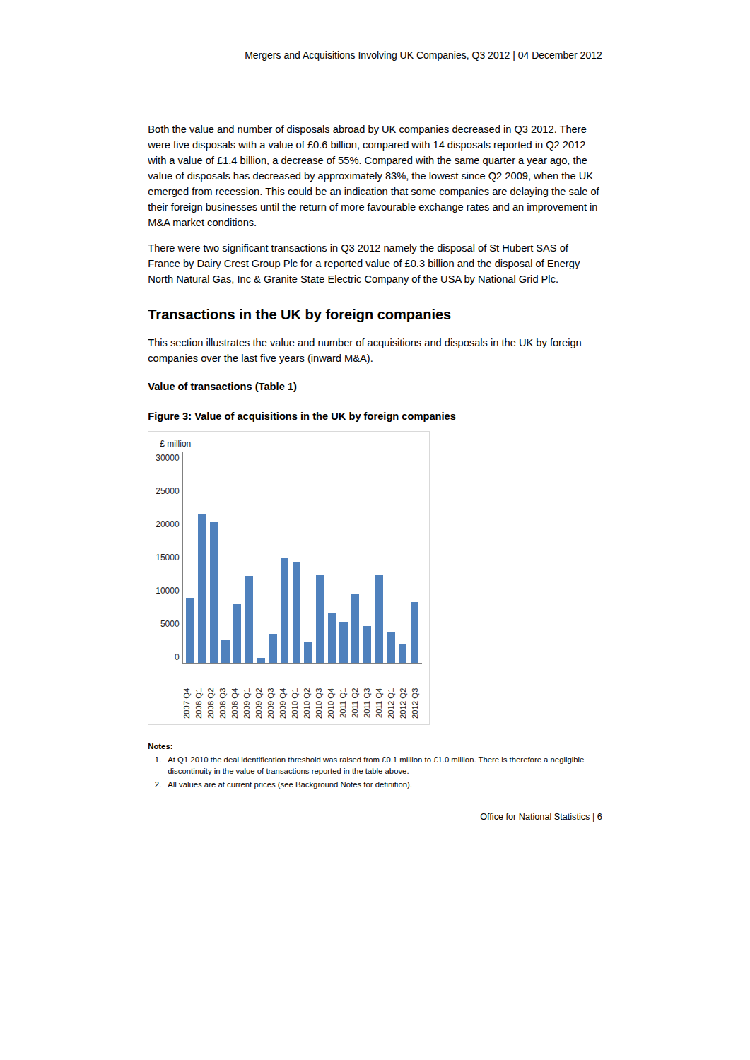Mergers and Acquisitions Involving UK Companies, Q3 2012 | 04 December 2012
Both the value and number of disposals abroad by UK companies decreased in Q3 2012. There were five disposals with a value of £0.6 billion, compared with 14 disposals reported in Q2 2012 with a value of £1.4 billion, a decrease of 55%. Compared with the same quarter a year ago, the value of disposals has decreased by approximately 83%, the lowest since Q2 2009, when the UK emerged from recession. This could be an indication that some companies are delaying the sale of their foreign businesses until the return of more favourable exchange rates and an improvement in M&A market conditions.
There were two significant transactions in Q3 2012 namely the disposal of St Hubert SAS of France by Dairy Crest Group Plc for a reported value of £0.3 billion and the disposal of Energy North Natural Gas, Inc & Granite State Electric Company of the USA by National Grid Plc.
Transactions in the UK by foreign companies
This section illustrates the value and number of acquisitions and disposals in the UK by foreign companies over the last five years (inward M&A).
Value of transactions (Table 1)
Figure 3: Value of acquisitions in the UK by foreign companies
£ million
30000 25000 20000 15000 10000 5000 0
2007 Q4
2008 Q1
2008 Q2
2008 Q3
2008 Q4
2009 Q1
2009 Q2
2009 Q3
2009 Q4
2010 Q1
2010 Q2
2010 Q3
2010 Q4
2011 Q1
2011 Q2
2011 Q3
2011 Q4
2012 Q1
2012 Q2
2012 Q3
Notes:
At Q1 2010 the deal identification threshold was raised from £0.1 million to £1.0 million. There is therefore a negligible discontinuity in the value of transactions reported in the table above.
All values are at current prices (see Background Notes for definition).
Office for National Statistics | 6